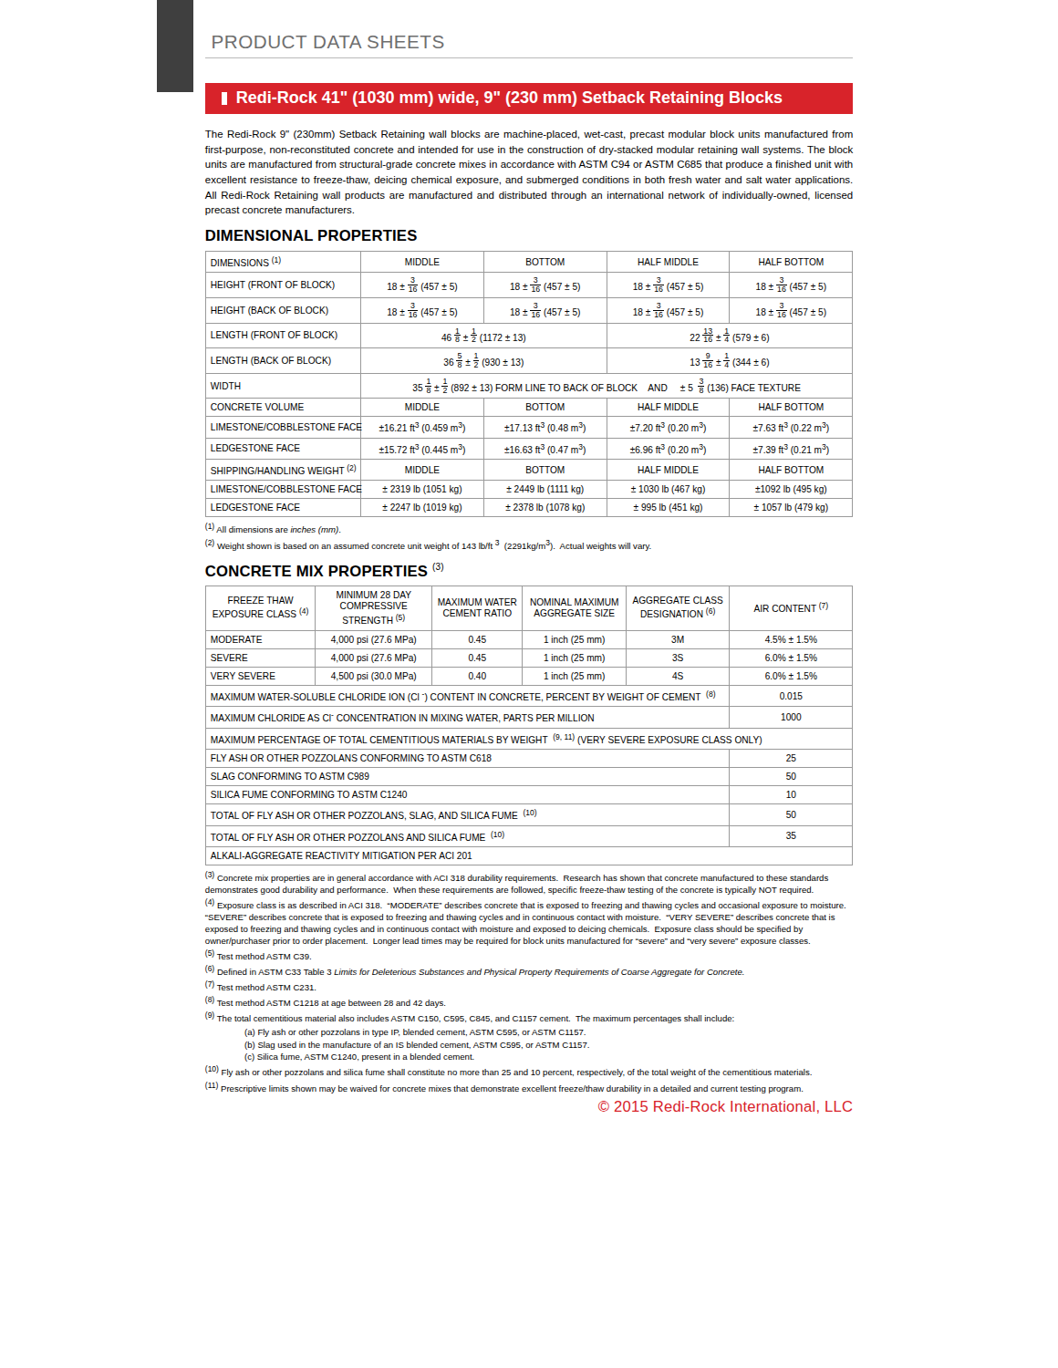PRODUCT DATA SHEETS
Redi-Rock 41" (1030 mm) wide, 9" (230 mm) Setback Retaining Blocks
The Redi-Rock 9" (230mm) Setback Retaining wall blocks are machine-placed, wet-cast, precast modular block units manufactured from first-purpose, non-reconstituted concrete and intended for use in the construction of dry-stacked modular retaining wall systems. The block units are manufactured from structural-grade concrete mixes in accordance with ASTM C94 or ASTM C685 that produce a finished unit with excellent resistance to freeze-thaw, deicing chemical exposure, and submerged conditions in both fresh water and salt water applications. All Redi-Rock Retaining wall products are manufactured and distributed through an international network of individually-owned, licensed precast concrete manufacturers.
DIMENSIONAL PROPERTIES
| DIMENSIONS (1) | MIDDLE | BOTTOM | HALF MIDDLE | HALF BOTTOM |
| HEIGHT (FRONT OF BLOCK) | 18 ± 3 16 (457 ± 5) | 18 ± 3 16 (457 ± 5) | 18 ± 3 16 (457 ± 5) | 18 ± 3 16 (457 ± 5) |
| HEIGHT (BACK OF BLOCK) | 18 ± 3 16 (457 ± 5) | 18 ± 3 16 (457 ± 5) | 18 ± 3 16 (457 ± 5) | 18 ± 3 16 (457 ± 5) |
| LENGTH (FRONT OF BLOCK) | 46 1 8 ± 1 2 (1172 ± 13) | 22 13 16 ± 1 4 (579 ± 6) |
| LENGTH (BACK OF BLOCK) | 36 5 8 ± 1 2 (930 ± 13) | 13 9 16 ± 1 4 (344 ± 6) |
| WIDTH | 35 1 8 ± 1 2 (892 ± 13) FORM LINE TO BACK OF BLOCK AND ± 5 3 8 (136) FACE TEXTURE |
| CONCRETE VOLUME | MIDDLE | BOTTOM | HALF MIDDLE | HALF BOTTOM |
| LIMESTONE/COBBLESTONE FACE | ±16.21 ft 3 (0.459 m 3 ) | ±17.13 ft 3 (0.48 m 3 ) | ±7.20 ft 3 (0.20 m 3 ) | ±7.63 ft 3 (0.22 m 3 ) |
| LEDGESTONE FACE | ±15.72 ft 3 (0.445 m 3 ) | ±16.63 ft 3 (0.47 m 3 ) | ±6.96 ft 3 (0.20 m 3 ) | ±7.39 ft 3 (0.21 m 3 ) |
| SHIPPING/HANDLING WEIGHT (2) | MIDDLE | BOTTOM | HALF MIDDLE | HALF BOTTOM |
| LIMESTONE/COBBLESTONE FACE | ± 2319 lb (1051 kg) | ± 2449 lb (1111 kg) | ± 1030 lb (467 kg) | ±1092 lb (495 kg) |
| LEDGESTONE FACE | ± 2247 lb (1019 kg) | ± 2378 lb (1078 kg) | ± 995 lb (451 kg) | ± 1057 lb (479 kg) |
(1) All dimensions are inches (mm).
(2) Weight shown is based on an assumed concrete unit weight of 143 lb/ft 3 (2291kg/m3). Actual weights will vary.
CONCRETE MIX PROPERTIES (3)
| FREEZE THAW EXPOSURE CLASS (4) | MINIMUM 28 DAY COMPRESSIVE STRENGTH (5) | MAXIMUM WATER CEMENT RATIO | NOMINAL MAXIMUM AGGREGATE SIZE | AGGREGATE CLASS DESIGNATION (6) | AIR CONTENT (7) |
| --- | --- | --- | --- | --- | --- |
| MODERATE | 4,000 psi (27.6 MPa) | 0.45 | 1 inch (25 mm) | 3M | 4.5% ± 1.5% |
| SEVERE | 4,000 psi (27.6 MPa) | 0.45 | 1 inch (25 mm) | 3S | 6.0% ± 1.5% |
| VERY SEVERE | 4,500 psi (30.0 MPa) | 0.40 | 1 inch (25 mm) | 4S | 6.0% ± 1.5% |
| MAXIMUM WATER-SOLUBLE CHLORIDE ION (Cl - ) CONTENT IN CONCRETE, PERCENT BY WEIGHT OF CEMENT (8) | 0.015 |
| MAXIMUM CHLORIDE AS Cl - CONCENTRATION IN MIXING WATER, PARTS PER MILLION | 1000 |
| MAXIMUM PERCENTAGE OF TOTAL CEMENTITIOUS MATERIALS BY WEIGHT (9, 11) (VERY SEVERE EXPOSURE CLASS ONLY) |
| FLY ASH OR OTHER POZZOLANS CONFORMING TO ASTM C618 | 25 |
| SLAG CONFORMING TO ASTM C989 | 50 |
| SILICA FUME CONFORMING TO ASTM C1240 | 10 |
| TOTAL OF FLY ASH OR OTHER POZZOLANS, SLAG, AND SILICA FUME (10) | 50 |
| TOTAL OF FLY ASH OR OTHER POZZOLANS AND SILICA FUME (10) | 35 |
| ALKALI-AGGREGATE REACTIVITY MITIGATION PER ACI 201 |
(3) Concrete mix properties are in general accordance with ACI 318 durability requirements. Research has shown that concrete manufactured to these standards demonstrates good durability and performance. When these requirements are followed, specific freeze-thaw testing of the concrete is typically NOT required.
(4) Exposure class is as described in ACI 318. “MODERATE” describes concrete that is exposed to freezing and thawing cycles and occasional exposure to moisture. “SEVERE” describes concrete that is exposed to freezing and thawing cycles and in continuous contact with moisture. “VERY SEVERE” describes concrete that is exposed to freezing and thawing cycles and in continuous contact with moisture and exposed to deicing chemicals. Exposure class should be specified by owner/purchaser prior to order placement. Longer lead times may be required for block units manufactured for “severe” and “very severe” exposure classes.
(5) Test method ASTM C39.
(6) Defined in ASTM C33 Table 3 Limits for Deleterious Substances and Physical Property Requirements of Coarse Aggregate for Concrete.
(7) Test method ASTM C231.
(8) Test method ASTM C1218 at age between 28 and 42 days.
(9) The total cementitious material also includes ASTM C150, C595, C845, and C1157 cement. The maximum percentages shall include:
(a) Fly ash or other pozzolans in type IP, blended cement, ASTM C595, or ASTM C1157.
(b) Slag used in the manufacture of an IS blended cement, ASTM C595, or ASTM C1157.
(c) Silica fume, ASTM C1240, present in a blended cement.
(10) Fly ash or other pozzolans and silica fume shall constitute no more than 25 and 10 percent, respectively, of the total weight of the cementitious materials.
(11) Prescriptive limits shown may be waived for concrete mixes that demonstrate excellent freeze/thaw durability in a detailed and current testing program.
© 2015 Redi-Rock International, LLC